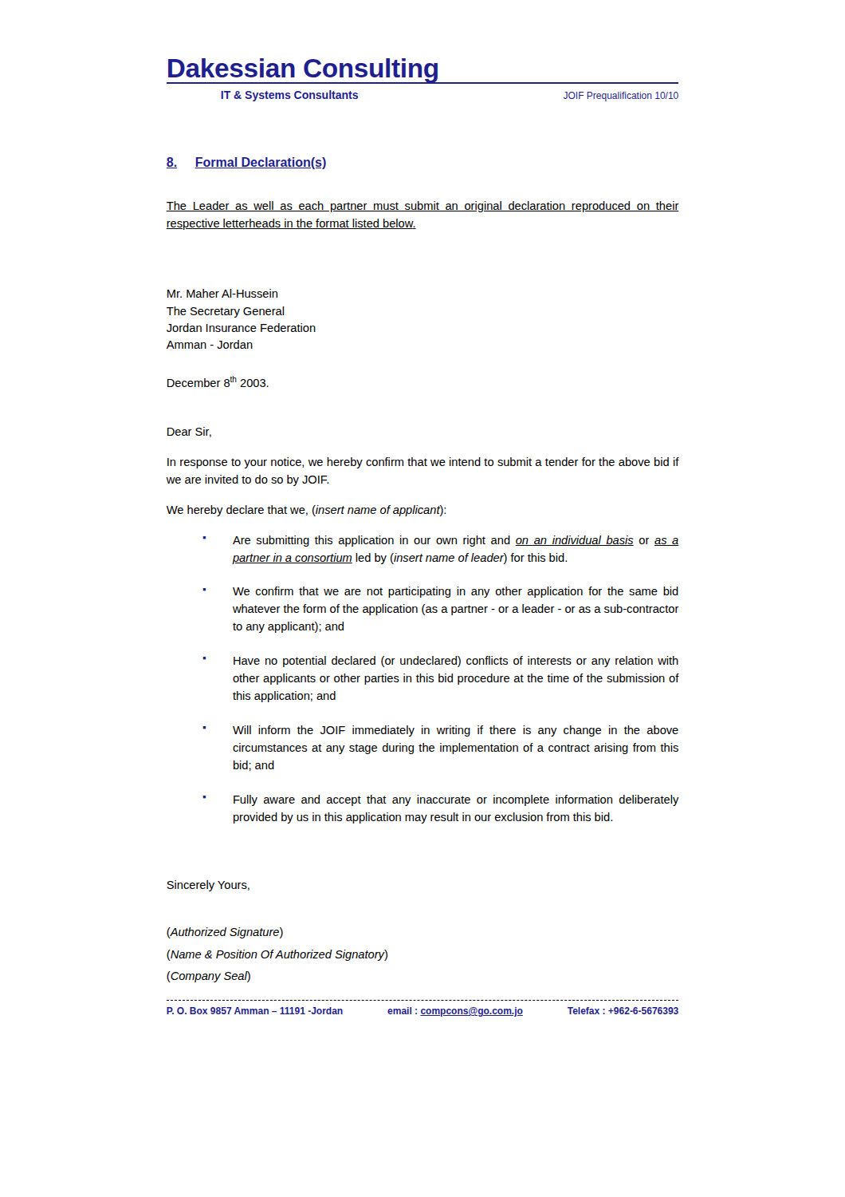Dakessian Consulting
IT & Systems Consultants
JOIF Prequalification 10/10
8. Formal Declaration(s)
The Leader as well as each partner must submit an original declaration reproduced on their respective letterheads in the format listed below.
Mr. Maher Al-Hussein
The Secretary General
Jordan Insurance Federation
Amman - Jordan
December 8th 2003.
Dear Sir,
In response to your notice, we hereby confirm that we intend to submit a tender for the above bid if we are invited to do so by JOIF.
We hereby declare that we, (insert name of applicant):
Are submitting this application in our own right and on an individual basis or as a partner in a consortium led by (insert name of leader) for this bid.
We confirm that we are not participating in any other application for the same bid whatever the form of the application (as a partner - or a leader - or as a sub-contractor to any applicant); and
Have no potential declared (or undeclared) conflicts of interests or any relation with other applicants or other parties in this bid procedure at the time of the submission of this application; and
Will inform the JOIF immediately in writing if there is any change in the above circumstances at any stage during the implementation of a contract arising from this bid; and
Fully aware and accept that any inaccurate or incomplete information deliberately provided by us in this application may result in our exclusion from this bid.
Sincerely Yours,
(Authorized Signature)
(Name & Position Of Authorized Signatory)
(Company Seal)
P. O. Box 9857 Amman – 11191 -Jordan
email : compcons@go.com.jo
Telefax : +962-6-5676393